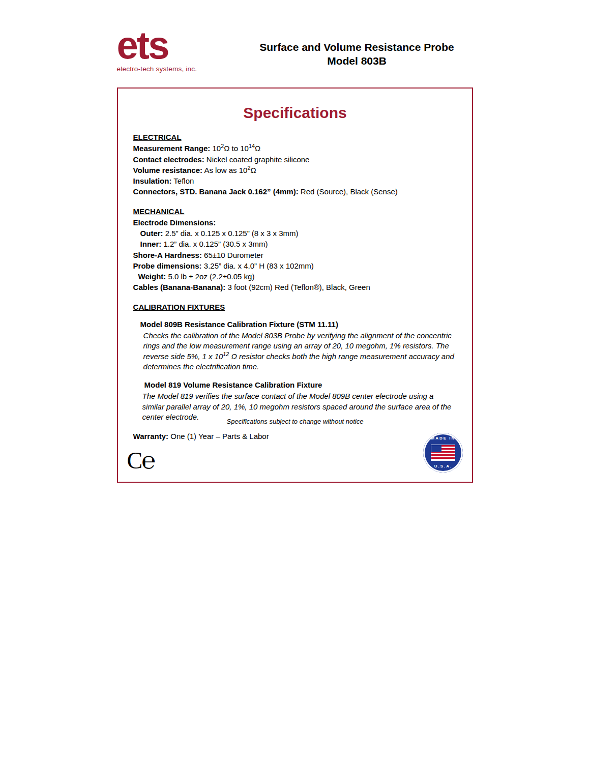ets
electro-tech systems, inc.
Surface and Volume Resistance Probe
Model 803B
Specifications
ELECTRICAL
Measurement Range: 102Ω to 1014Ω
Contact electrodes: Nickel coated graphite silicone
Volume resistance: As low as 102Ω
Insulation: Teflon
Connectors, STD. Banana Jack 0.162” (4mm): Red (Source), Black (Sense)
MECHANICAL
Electrode Dimensions:
Outer: 2.5” dia. x 0.125 x 0.125” (8 x 3 x 3mm)
Inner: 1.2” dia. x 0.125” (30.5 x 3mm)
Shore-A Hardness: 65±10 Durometer
Probe dimensions: 3.25” dia. x 4.0” H (83 x 102mm)
Weight: 5.0 lb ± 2oz (2.2±0.05 kg)
Cables (Banana-Banana): 3 foot (92cm) Red (Teflon®), Black, Green
CALIBRATION FIXTURES
Model 809B Resistance Calibration Fixture (STM 11.11)
Checks the calibration of the Model 803B Probe by verifying the alignment of the concentric rings and the low measurement range using an array of 20, 10 megohm, 1% resistors. The reverse side 5%, 1 x 1012 Ω resistor checks both the high range measurement accuracy and determines the electrification time.
Model 819 Volume Resistance Calibration Fixture
The Model 819 verifies the surface contact of the Model 809B center electrode using a similar parallel array of 20, 1%, 10 megohm resistors spaced around the surface area of the center electrode.
Warranty: One (1) Year – Parts & Labor
Specifications subject to change without notice
C℮
MADE IN
U.S.A.